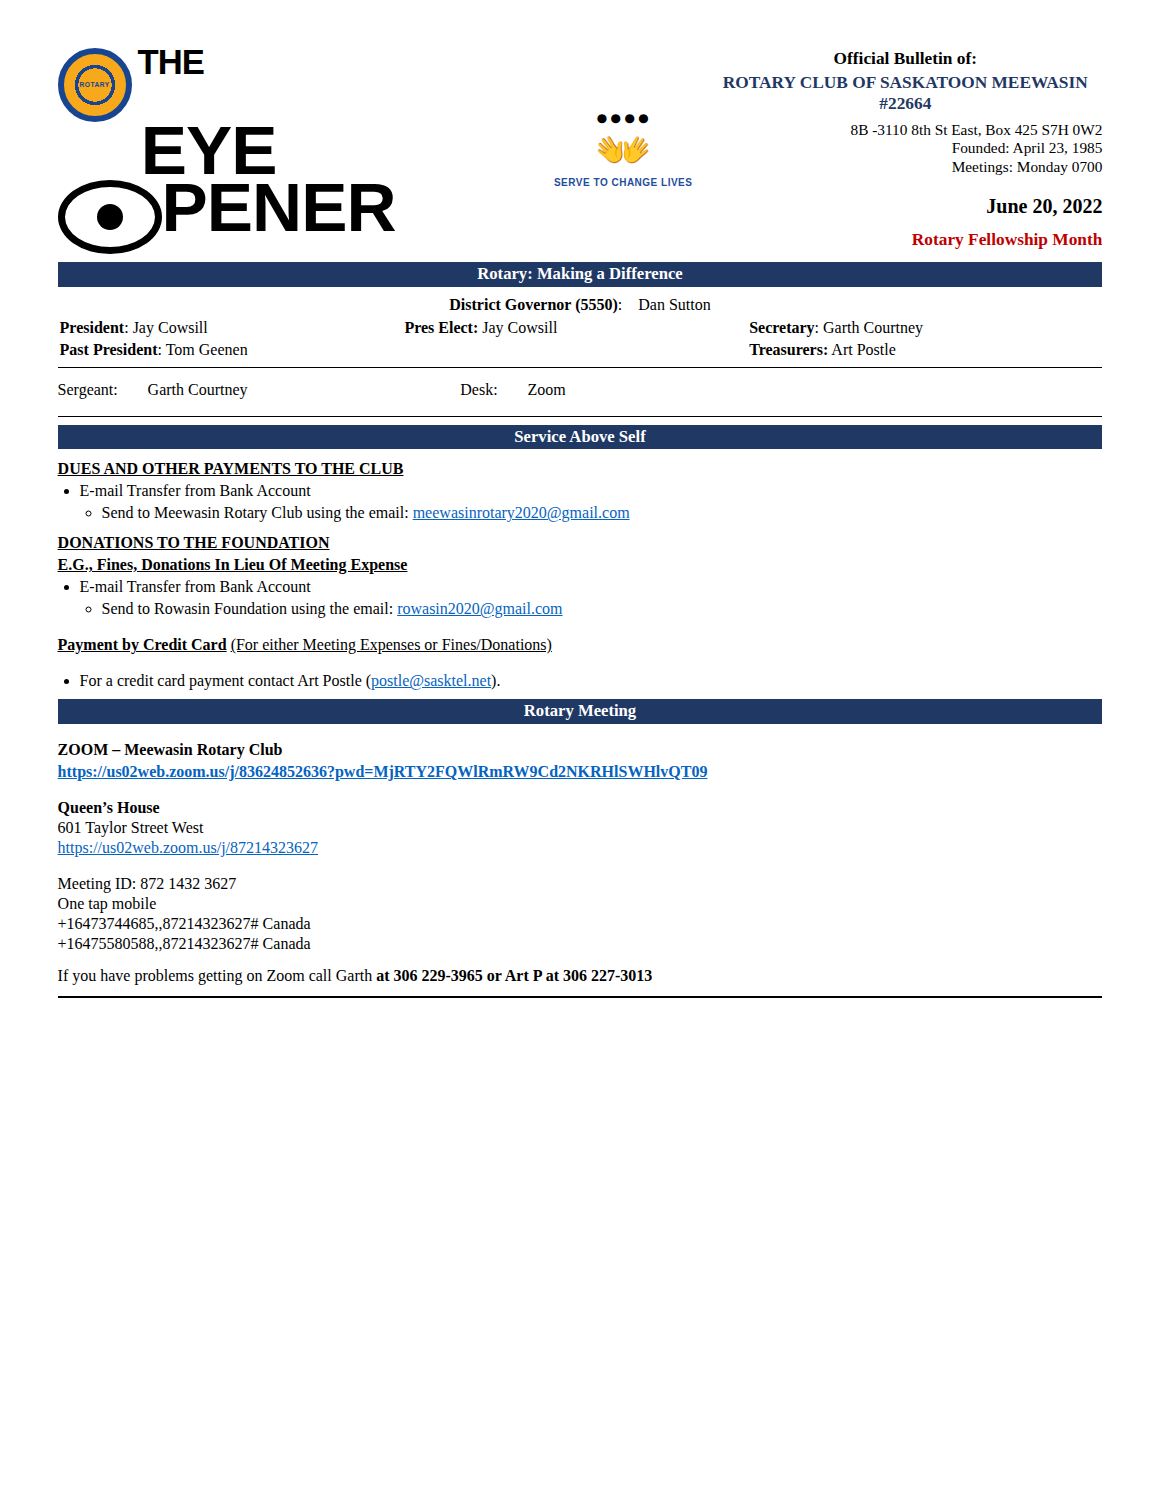THE EYE PENER
●●●●
👐
SERVE TO CHANGE LIVES
Official Bulletin of:
ROTARY CLUB OF SASKATOON MEEWASIN #22664
8B -3110 8th St East, Box 425 S7H 0W2
Founded: April 23, 1985
Meetings: Monday 0700
June 20, 2022
Rotary Fellowship Month
Rotary: Making a Difference
District Governor (5550): Dan Sutton
| President : Jay Cowsill | Pres Elect: Jay Cowsill | Secretary : Garth Courtney |
| Past President : Tom Geenen | | Treasurers: Art Postle |
Sergeant:
Garth Courtney
Desk:
Zoom
Service Above Self
DUES AND OTHER PAYMENTS TO THE CLUB
E-mail Transfer from Bank Account
Send to Meewasin Rotary Club using the email: meewasinrotary2020@gmail.com
DONATIONS TO THE FOUNDATION
E.G., Fines, Donations In Lieu Of Meeting Expense
E-mail Transfer from Bank Account
Send to Rowasin Foundation using the email: rowasin2020@gmail.com
Payment by Credit Card (For either Meeting Expenses or Fines/Donations)
For a credit card payment contact Art Postle (postle@sasktel.net).
Rotary Meeting
ZOOM – Meewasin Rotary Club
https://us02web.zoom.us/j/83624852636?pwd=MjRTY2FQWlRmRW9Cd2NKRHlSWHlvQT09
Queen’s House
601 Taylor Street West
https://us02web.zoom.us/j/87214323627
Meeting ID: 872 1432 3627
One tap mobile
+16473744685,,87214323627# Canada
+16475580588,,87214323627# Canada
If you have problems getting on Zoom call Garth at 306 229-3965 or Art P at 306 227-3013